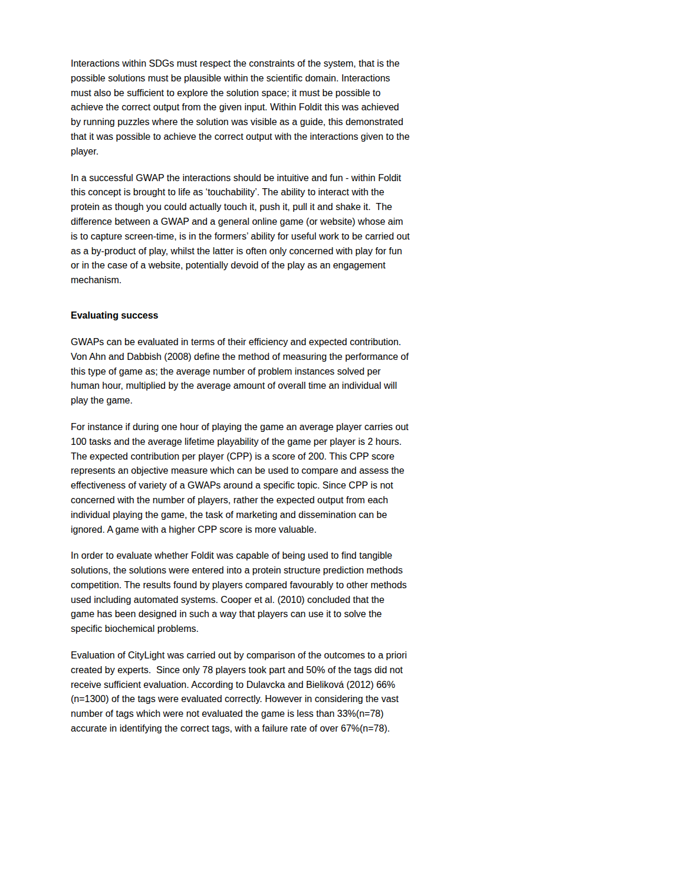Interactions within SDGs must respect the constraints of the system, that is the possible solutions must be plausible within the scientific domain. Interactions must also be sufficient to explore the solution space; it must be possible to achieve the correct output from the given input. Within Foldit this was achieved by running puzzles where the solution was visible as a guide, this demonstrated that it was possible to achieve the correct output with the interactions given to the player.
In a successful GWAP the interactions should be intuitive and fun - within Foldit this concept is brought to life as ‘touchability’. The ability to interact with the protein as though you could actually touch it, push it, pull it and shake it. The difference between a GWAP and a general online game (or website) whose aim is to capture screen-time, is in the formers’ ability for useful work to be carried out as a by-product of play, whilst the latter is often only concerned with play for fun or in the case of a website, potentially devoid of the play as an engagement mechanism.
Evaluating success
GWAPs can be evaluated in terms of their efficiency and expected contribution. Von Ahn and Dabbish (2008) define the method of measuring the performance of this type of game as; the average number of problem instances solved per human hour, multiplied by the average amount of overall time an individual will play the game.
For instance if during one hour of playing the game an average player carries out 100 tasks and the average lifetime playability of the game per player is 2 hours. The expected contribution per player (CPP) is a score of 200. This CPP score represents an objective measure which can be used to compare and assess the effectiveness of variety of a GWAPs around a specific topic. Since CPP is not concerned with the number of players, rather the expected output from each individual playing the game, the task of marketing and dissemination can be ignored. A game with a higher CPP score is more valuable.
In order to evaluate whether Foldit was capable of being used to find tangible solutions, the solutions were entered into a protein structure prediction methods competition. The results found by players compared favourably to other methods used including automated systems. Cooper et al. (2010) concluded that the game has been designed in such a way that players can use it to solve the specific biochemical problems.
Evaluation of CityLight was carried out by comparison of the outcomes to a priori created by experts. Since only 78 players took part and 50% of the tags did not receive sufficient evaluation. According to Dulavcka and Bieliková (2012) 66% (n=1300) of the tags were evaluated correctly. However in considering the vast number of tags which were not evaluated the game is less than 33%(n=78) accurate in identifying the correct tags, with a failure rate of over 67%(n=78).